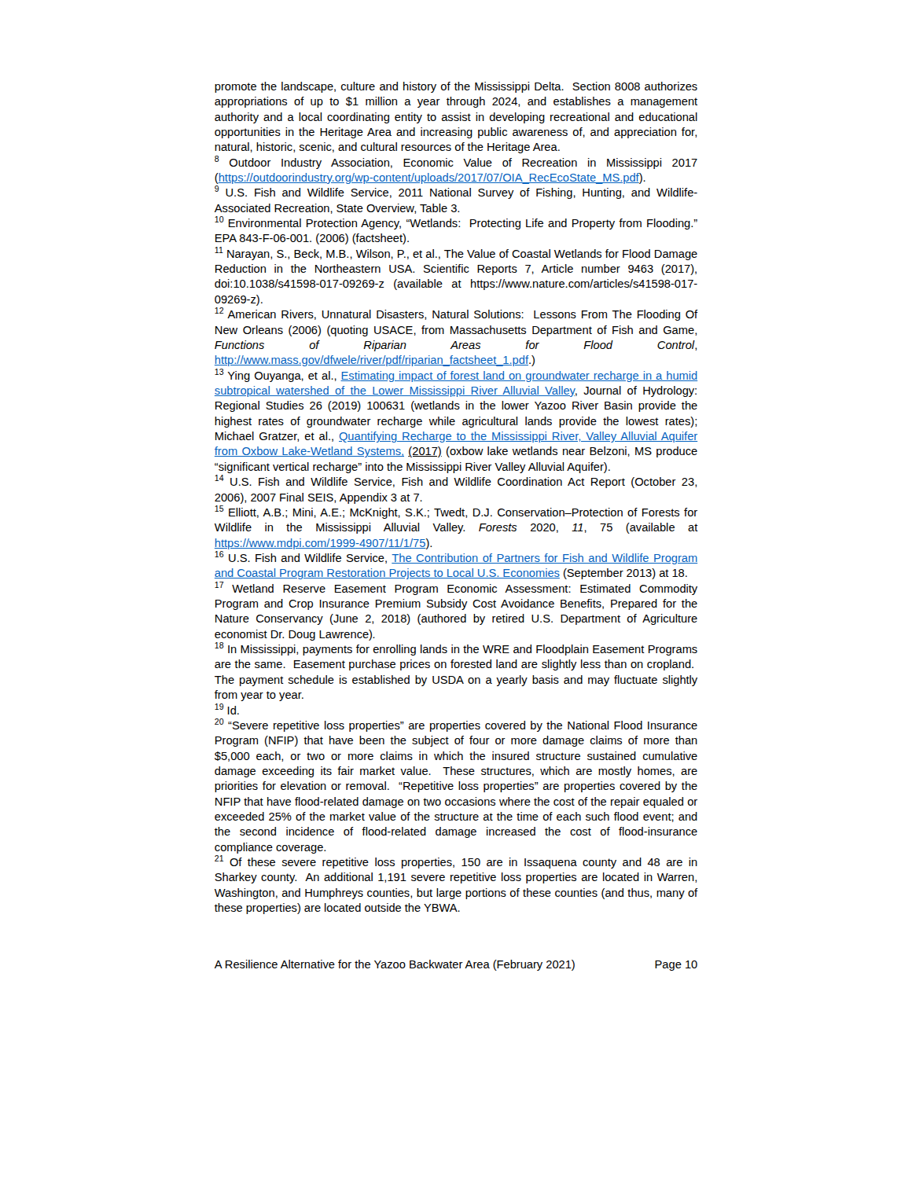promote the landscape, culture and history of the Mississippi Delta. Section 8008 authorizes appropriations of up to $1 million a year through 2024, and establishes a management authority and a local coordinating entity to assist in developing recreational and educational opportunities in the Heritage Area and increasing public awareness of, and appreciation for, natural, historic, scenic, and cultural resources of the Heritage Area.
8 Outdoor Industry Association, Economic Value of Recreation in Mississippi 2017 (https://outdoorindustry.org/wp-content/uploads/2017/07/OIA_RecEcoState_MS.pdf).
9 U.S. Fish and Wildlife Service, 2011 National Survey of Fishing, Hunting, and Wildlife-Associated Recreation, State Overview, Table 3.
10 Environmental Protection Agency, “Wetlands: Protecting Life and Property from Flooding.” EPA 843-F-06-001. (2006) (factsheet).
11 Narayan, S., Beck, M.B., Wilson, P., et al., The Value of Coastal Wetlands for Flood Damage Reduction in the Northeastern USA. Scientific Reports 7, Article number 9463 (2017), doi:10.1038/s41598-017-09269-z (available at https://www.nature.com/articles/s41598-017-09269-z).
12 American Rivers, Unnatural Disasters, Natural Solutions: Lessons From The Flooding Of New Orleans (2006) (quoting USACE, from Massachusetts Department of Fish and Game, Functions of Riparian Areas for Flood Control, http://www.mass.gov/dfwele/river/pdf/riparian_factsheet_1.pdf.)
13 Ying Ouyanga, et al., Estimating impact of forest land on groundwater recharge in a humid subtropical watershed of the Lower Mississippi River Alluvial Valley, Journal of Hydrology: Regional Studies 26 (2019) 100631 (wetlands in the lower Yazoo River Basin provide the highest rates of groundwater recharge while agricultural lands provide the lowest rates); Michael Gratzer, et al., Quantifying Recharge to the Mississippi River, Valley Alluvial Aquifer from Oxbow Lake-Wetland Systems, (2017) (oxbow lake wetlands near Belzoni, MS produce “significant vertical recharge” into the Mississippi River Valley Alluvial Aquifer).
14 U.S. Fish and Wildlife Service, Fish and Wildlife Coordination Act Report (October 23, 2006), 2007 Final SEIS, Appendix 3 at 7.
15 Elliott, A.B.; Mini, A.E.; McKnight, S.K.; Twedt, D.J. Conservation–Protection of Forests for Wildlife in the Mississippi Alluvial Valley. Forests 2020, 11, 75 (available at https://www.mdpi.com/1999-4907/11/1/75).
16 U.S. Fish and Wildlife Service, The Contribution of Partners for Fish and Wildlife Program and Coastal Program Restoration Projects to Local U.S. Economies (September 2013) at 18.
17 Wetland Reserve Easement Program Economic Assessment: Estimated Commodity Program and Crop Insurance Premium Subsidy Cost Avoidance Benefits, Prepared for the Nature Conservancy (June 2, 2018) (authored by retired U.S. Department of Agriculture economist Dr. Doug Lawrence).
18 In Mississippi, payments for enrolling lands in the WRE and Floodplain Easement Programs are the same. Easement purchase prices on forested land are slightly less than on cropland. The payment schedule is established by USDA on a yearly basis and may fluctuate slightly from year to year.
19 Id.
20 “Severe repetitive loss properties” are properties covered by the National Flood Insurance Program (NFIP) that have been the subject of four or more damage claims of more than $5,000 each, or two or more claims in which the insured structure sustained cumulative damage exceeding its fair market value. These structures, which are mostly homes, are priorities for elevation or removal. “Repetitive loss properties” are properties covered by the NFIP that have flood-related damage on two occasions where the cost of the repair equaled or exceeded 25% of the market value of the structure at the time of each such flood event; and the second incidence of flood-related damage increased the cost of flood-insurance compliance coverage.
21 Of these severe repetitive loss properties, 150 are in Issaquena county and 48 are in Sharkey county. An additional 1,191 severe repetitive loss properties are located in Warren, Washington, and Humphreys counties, but large portions of these counties (and thus, many of these properties) are located outside the YBWA.
A Resilience Alternative for the Yazoo Backwater Area (February 2021)
Page 10